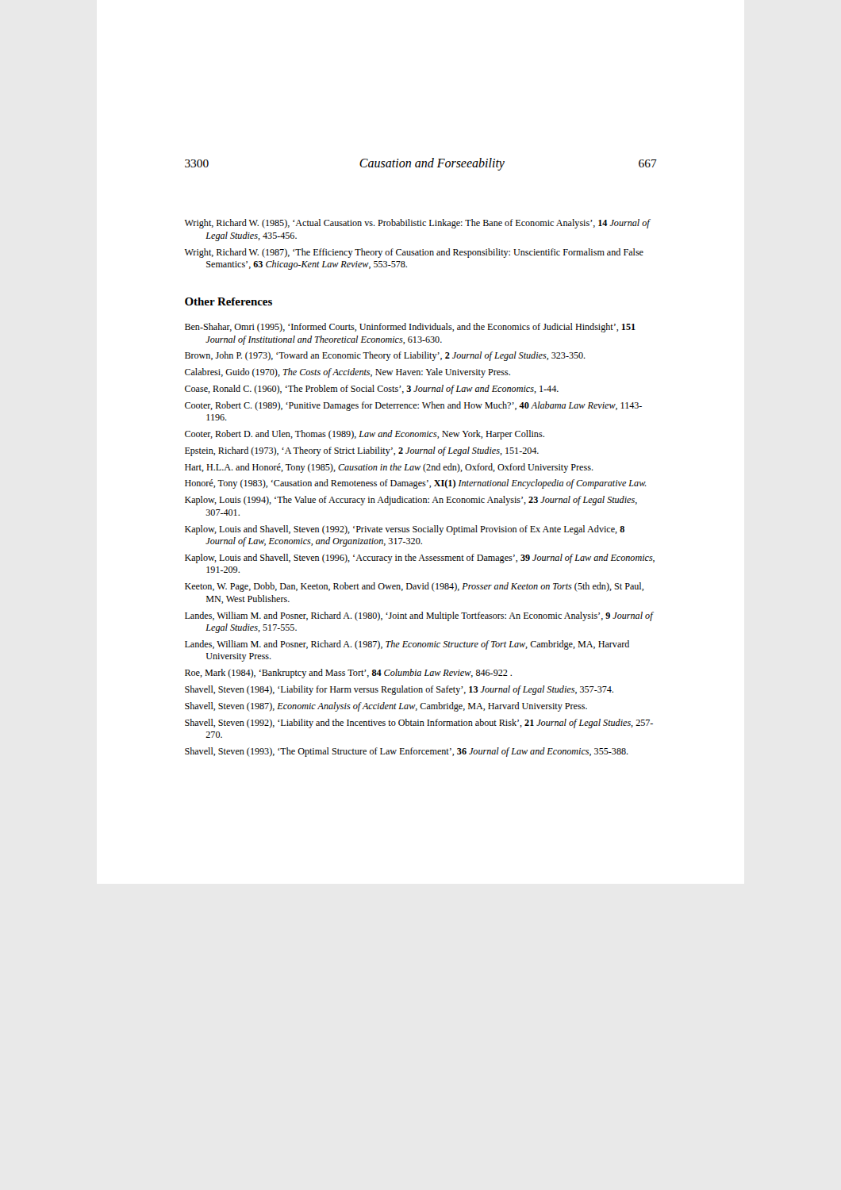3300
Causation and Forseeability
667
Wright, Richard W. (1985), ‘Actual Causation vs. Probabilistic Linkage: The Bane of Economic Analysis’, 14 Journal of Legal Studies, 435-456.
Wright, Richard W. (1987), ‘The Efficiency Theory of Causation and Responsibility: Unscientific Formalism and False Semantics’, 63 Chicago-Kent Law Review, 553-578.
Other References
Ben-Shahar, Omri (1995), ‘Informed Courts, Uninformed Individuals, and the Economics of Judicial Hindsight’, 151 Journal of Institutional and Theoretical Economics, 613-630.
Brown, John P. (1973), ‘Toward an Economic Theory of Liability’, 2 Journal of Legal Studies, 323-350.
Calabresi, Guido (1970), The Costs of Accidents, New Haven: Yale University Press.
Coase, Ronald C. (1960), ‘The Problem of Social Costs’, 3 Journal of Law and Economics, 1-44.
Cooter, Robert C. (1989), ‘Punitive Damages for Deterrence: When and How Much?’, 40 Alabama Law Review, 1143-1196.
Cooter, Robert D. and Ulen, Thomas (1989), Law and Economics, New York, Harper Collins.
Epstein, Richard (1973), ‘A Theory of Strict Liability’, 2 Journal of Legal Studies, 151-204.
Hart, H.L.A. and Honoré, Tony (1985), Causation in the Law (2nd edn), Oxford, Oxford University Press.
Honoré, Tony (1983), ‘Causation and Remoteness of Damages’, XI(1) International Encyclopedia of Comparative Law.
Kaplow, Louis (1994), ‘The Value of Accuracy in Adjudication: An Economic Analysis’, 23 Journal of Legal Studies, 307-401.
Kaplow, Louis and Shavell, Steven (1992), ‘Private versus Socially Optimal Provision of Ex Ante Legal Advice, 8 Journal of Law, Economics, and Organization, 317-320.
Kaplow, Louis and Shavell, Steven (1996), ‘Accuracy in the Assessment of Damages’, 39 Journal of Law and Economics, 191-209.
Keeton, W. Page, Dobb, Dan, Keeton, Robert and Owen, David (1984), Prosser and Keeton on Torts (5th edn), St Paul, MN, West Publishers.
Landes, William M. and Posner, Richard A. (1980), ‘Joint and Multiple Tortfeasors: An Economic Analysis’, 9 Journal of Legal Studies, 517-555.
Landes, William M. and Posner, Richard A. (1987), The Economic Structure of Tort Law, Cambridge, MA, Harvard University Press.
Roe, Mark (1984), ‘Bankruptcy and Mass Tort’, 84 Columbia Law Review, 846-922 .
Shavell, Steven (1984), ‘Liability for Harm versus Regulation of Safety’, 13 Journal of Legal Studies, 357-374.
Shavell, Steven (1987), Economic Analysis of Accident Law, Cambridge, MA, Harvard University Press.
Shavell, Steven (1992), ‘Liability and the Incentives to Obtain Information about Risk’, 21 Journal of Legal Studies, 257-270.
Shavell, Steven (1993), ‘The Optimal Structure of Law Enforcement’, 36 Journal of Law and Economics, 355-388.